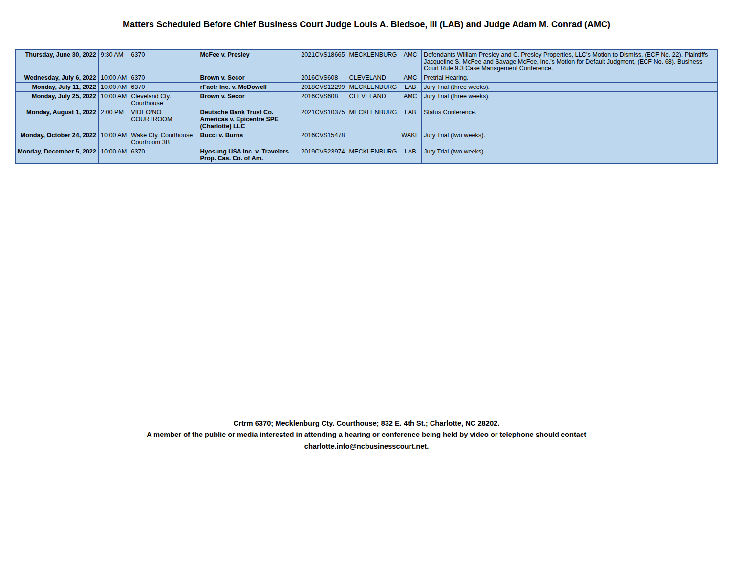Matters Scheduled Before Chief Business Court Judge Louis A. Bledsoe, III (LAB) and Judge Adam M. Conrad (AMC)
| Thursday, June 30, 2022 | 9:30 AM | 6370 | McFee v. Presley | 2021CVS18665 | MECKLENBURG | AMC | Defendants William Presley and C. Presley Properties, LLC’s Motion to Dismiss, (ECF No. 22). Plaintiffs Jacqueline S. McFee and Savage McFee, Inc.’s Motion for Default Judgment, (ECF No. 68). Business Court Rule 9.3 Case Management Conference. |
| Wednesday, July 6, 2022 | 10:00 AM | 6370 | Brown v. Secor | 2016CVS608 | CLEVELAND | AMC | Pretrial Hearing. |
| Monday, July 11, 2022 | 10:00 AM | 6370 | rFactr Inc. v. McDowell | 2018CVS12299 | MECKLENBURG | LAB | Jury Trial (three weeks). |
| Monday, July 25, 2022 | 10:00 AM | Cleveland Cty. Courthouse | Brown v. Secor | 2016CVS608 | CLEVELAND | AMC | Jury Trial (three weeks). |
| Monday, August 1, 2022 | 2:00 PM | VIDEO/NO COURTROOM | Deutsche Bank Trust Co. Americas v. Epicentre SPE (Charlotte) LLC | 2021CVS10375 | MECKLENBURG | LAB | Status Conference. |
| Monday, October 24, 2022 | 10:00 AM | Wake Cty. Courthouse Courtroom 3B | Bucci v. Burns | 2016CVS15478 | | WAKE | Jury Trial (two weeks). |
| Monday, December 5, 2022 | 10:00 AM | 6370 | Hyosung USA Inc. v. Travelers Prop. Cas. Co. of Am. | 2019CVS23974 | MECKLENBURG | LAB | Jury Trial (two weeks). |
Crtrm 6370; Mecklenburg Cty. Courthouse; 832 E. 4th St.; Charlotte, NC 28202.
A member of the public or media interested in attending a hearing or conference being held by video or telephone should contact
charlotte.info@ncbusinesscourt.net.